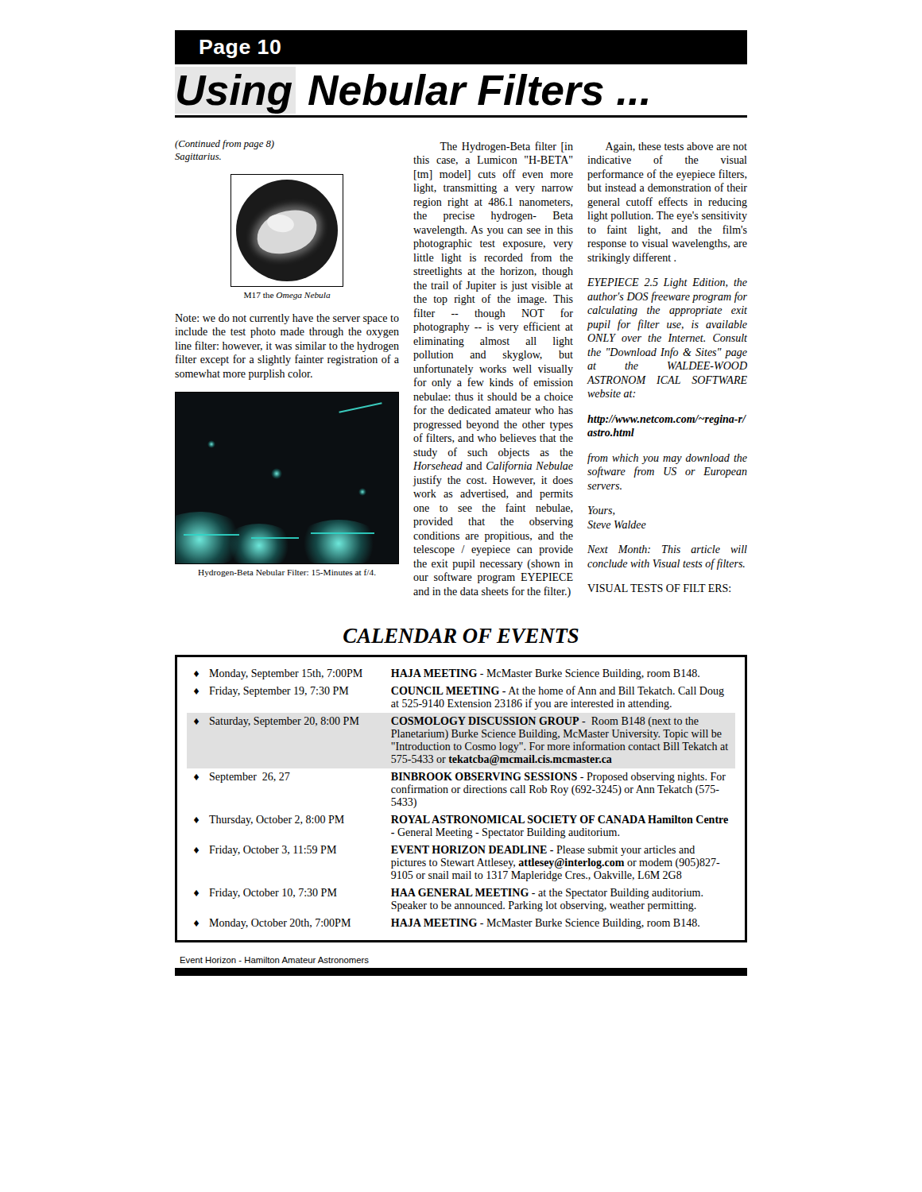Page 10
Using Nebular Filters ...
(Continued from page 8)
Sagittarius.
M17 the Omega Nebula
Note: we do not currently have the server space to include the test photo made through the oxygen line filter: however, it was similar to the hydrogen filter except for a slightly fainter registration of a somewhat more purplish color.
Hydrogen-Beta Nebular Filter: 15-Minutes at f/4.
The Hydrogen-Beta filter [in this case, a Lumicon "H-BETA"[tm] model] cuts off even more light, transmitting a very narrow region right at 486.1 nanometers, the precise hydrogen- Beta wavelength. As you can see in this photographic test exposure, very little light is recorded from the streetlights at the horizon, though the trail of Jupiter is just visible at the top right of the image. This filter -- though NOT for photography -- is very efficient at eliminating almost all light pollution and skyglow, but unfortunately works well visually for only a few kinds of emission nebulae: thus it should be a choice for the dedicated amateur who has progressed beyond the other types of filters, and who believes that the study of such objects as the Horsehead and California Nebulae justify the cost. However, it does work as advertised, and permits one to see the faint nebulae, provided that the observing conditions are propitious, and the telescope / eyepiece can provide the exit pupil necessary (shown in our software program EYEPIECE and in the data sheets for the filter.)
Again, these tests above are not indicative of the visual performance of the eyepiece filters, but instead a demonstration of their general cutoff effects in reducing light pollution. The eye's sensitivity to faint light, and the film's response to visual wavelengths, are strikingly different .
EYEPIECE 2.5 Light Edition, the author's DOS freeware program for calculating the appropriate exit pupil for filter use, is available ONLY over the Internet. Consult the "Download Info & Sites" page at the WALDEE-WOOD ASTRONOM ICAL SOFTWARE website at:
http://www.netcom.com/~regina-r/astro.html
from which you may download the software from US or European servers.
Yours,
Steve Waldee
Next Month: This article will conclude with Visual tests of filters.
VISUAL TESTS OF FILT ERS:
CALENDAR OF EVENTS
| ♦ | Monday, September 15th, 7:00PM | HAJA MEETING - McMaster Burke Science Building, room B148. |
| ♦ | Friday, September 19, 7:30 PM | COUNCIL MEETING - At the home of Ann and Bill Tekatch. Call Doug at 525-9140 Extension 23186 if you are interested in attending. |
| ♦ | Saturday, September 20, 8:00 PM | COSMOLOGY DISCUSSION GROUP - Room B148 (next to the Planetarium) Burke Science Building, McMaster University. Topic will be "Introduction to Cosmo logy". For more information contact Bill Tekatch at 575-5433 or tekatcba@mcmail.cis.mcmaster.ca |
| ♦ | September 26, 27 | BINBROOK OBSERVING SESSIONS - Proposed observing nights. For confirmation or directions call Rob Roy (692-3245) or Ann Tekatch (575-5433) |
| ♦ | Thursday, October 2, 8:00 PM | ROYAL ASTRONOMICAL SOCIETY OF CANADA Hamilton Centre - General Meeting - Spectator Building auditorium. |
| ♦ | Friday, October 3, 11:59 PM | EVENT HORIZON DEADLINE - Please submit your articles and pictures to Stewart Attlesey, attlesey@interlog.com or modem (905)827-9105 or snail mail to 1317 Mapleridge Cres., Oakville, L6M 2G8 |
| ♦ | Friday, October 10, 7:30 PM | HAA GENERAL MEETING - at the Spectator Building auditorium. Speaker to be announced. Parking lot observing, weather permitting. |
| ♦ | Monday, October 20th, 7:00PM | HAJA MEETING - McMaster Burke Science Building, room B148. |
Event Horizon - Hamilton Amateur Astronomers